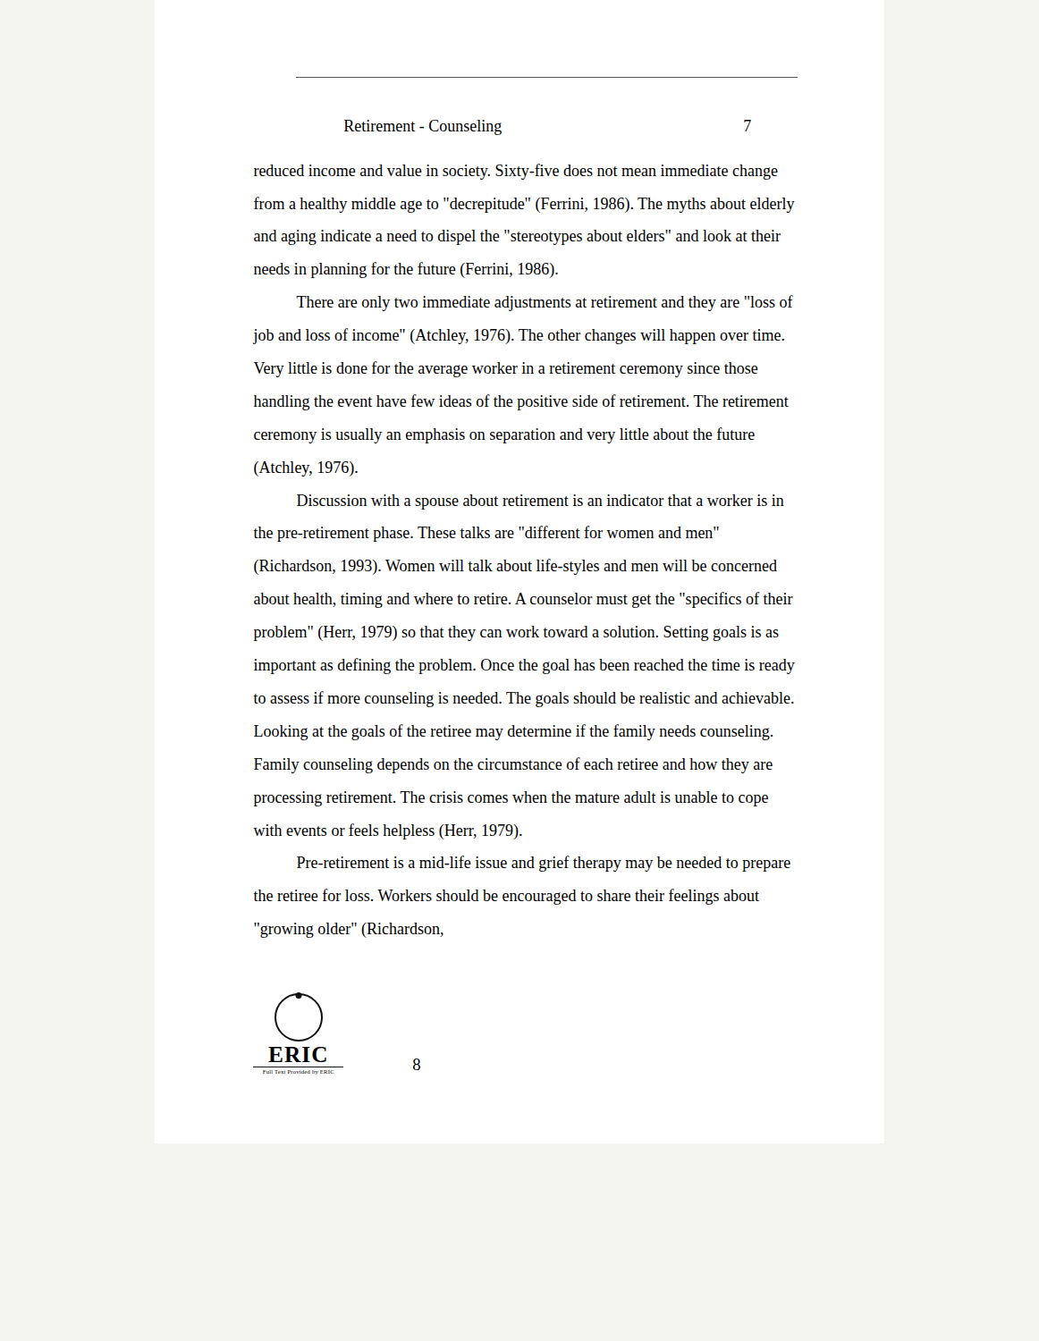Retirement - Counseling 7
reduced income and value in society. Sixty-five does not mean immediate change from a healthy middle age to "decrepitude" (Ferrini, 1986). The myths about elderly and aging indicate a need to dispel the "stereotypes about elders" and look at their needs in planning for the future (Ferrini, 1986).
There are only two immediate adjustments at retirement and they are "loss of job and loss of income" (Atchley, 1976). The other changes will happen over time. Very little is done for the average worker in a retirement ceremony since those handling the event have few ideas of the positive side of retirement. The retirement ceremony is usually an emphasis on separation and very little about the future (Atchley, 1976).
Discussion with a spouse about retirement is an indicator that a worker is in the pre-retirement phase. These talks are "different for women and men" (Richardson, 1993). Women will talk about life-styles and men will be concerned about health, timing and where to retire. A counselor must get the "specifics of their problem" (Herr, 1979) so that they can work toward a solution. Setting goals is as important as defining the problem. Once the goal has been reached the time is ready to assess if more counseling is needed. The goals should be realistic and achievable. Looking at the goals of the retiree may determine if the family needs counseling. Family counseling depends on the circumstance of each retiree and how they are processing retirement. The crisis comes when the mature adult is unable to cope with events or feels helpless (Herr, 1979).
Pre-retirement is a mid-life issue and grief therapy may be needed to prepare the retiree for loss. Workers should be encouraged to share their feelings about "growing older" (Richardson,
ERIC
Full Text Provided by ERIC
8